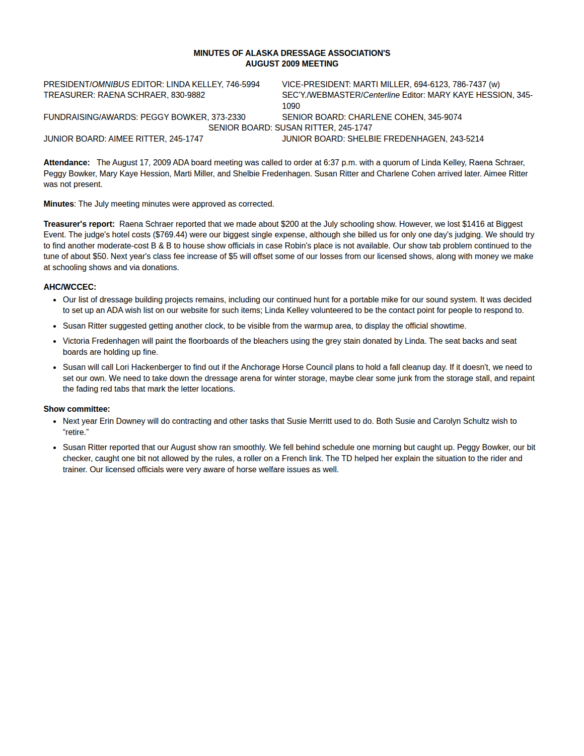MINUTES OF ALASKA DRESSAGE ASSOCIATION'S
AUGUST 2009 MEETING
| PRESIDENT/ OMNIBUS EDITOR: LINDA KELLEY, 746-5994 | VICE-PRESIDENT: MARTI MILLER, 694-6123, 786-7437 (w) |
| TREASURER: RAENA SCHRAER, 830-9882 | SEC'Y./WEBMASTER/ Centerline Editor: MARY KAYE HESSION, 345-1090 |
| FUNDRAISING/AWARDS: PEGGY BOWKER, 373-2330 | SENIOR BOARD: CHARLENE COHEN, 345-9074 |
| SENIOR BOARD: SUSAN RITTER, 245-1747 |
| JUNIOR BOARD: AIMEE RITTER, 245-1747 | JUNIOR BOARD: SHELBIE FREDENHAGEN, 243-5214 |
Attendance: The August 17, 2009 ADA board meeting was called to order at 6:37 p.m. with a quorum of Linda Kelley, Raena Schraer, Peggy Bowker, Mary Kaye Hession, Marti Miller, and Shelbie Fredenhagen. Susan Ritter and Charlene Cohen arrived later. Aimee Ritter was not present.
Minutes: The July meeting minutes were approved as corrected.
Treasurer's report: Raena Schraer reported that we made about $200 at the July schooling show. However, we lost $1416 at Biggest Event. The judge's hotel costs ($769.44) were our biggest single expense, although she billed us for only one day's judging. We should try to find another moderate-cost B & B to house show officials in case Robin's place is not available. Our show tab problem continued to the tune of about $50. Next year's class fee increase of $5 will offset some of our losses from our licensed shows, along with money we make at schooling shows and via donations.
AHC/WCCEC:
Our list of dressage building projects remains, including our continued hunt for a portable mike for our sound system. It was decided to set up an ADA wish list on our website for such items; Linda Kelley volunteered to be the contact point for people to respond to.
Susan Ritter suggested getting another clock, to be visible from the warmup area, to display the official showtime.
Victoria Fredenhagen will paint the floorboards of the bleachers using the grey stain donated by Linda. The seat backs and seat boards are holding up fine.
Susan will call Lori Hackenberger to find out if the Anchorage Horse Council plans to hold a fall cleanup day. If it doesn't, we need to set our own. We need to take down the dressage arena for winter storage, maybe clear some junk from the storage stall, and repaint the fading red tabs that mark the letter locations.
Show committee:
Next year Erin Downey will do contracting and other tasks that Susie Merritt used to do. Both Susie and Carolyn Schultz wish to “retire.”
Susan Ritter reported that our August show ran smoothly. We fell behind schedule one morning but caught up. Peggy Bowker, our bit checker, caught one bit not allowed by the rules, a roller on a French link. The TD helped her explain the situation to the rider and trainer. Our licensed officials were very aware of horse welfare issues as well.